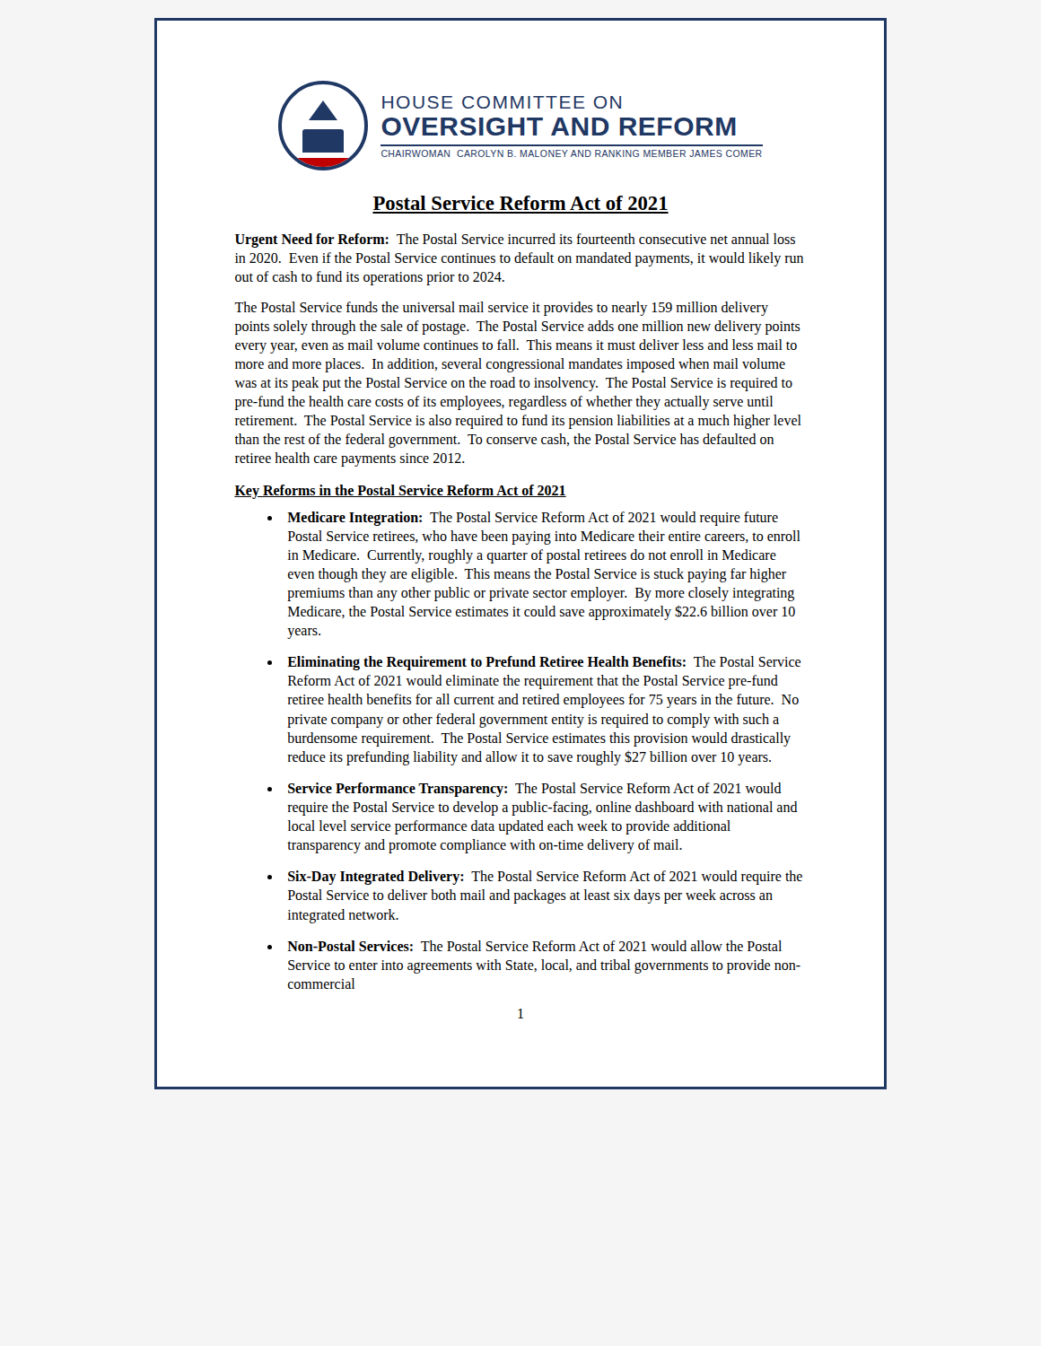HOUSE COMMITTEE ON
OVERSIGHT AND REFORM
CHAIRWOMAN CAROLYN B. MALONEY AND RANKING MEMBER JAMES COMER
Postal Service Reform Act of 2021
Urgent Need for Reform: The Postal Service incurred its fourteenth consecutive net annual loss in 2020. Even if the Postal Service continues to default on mandated payments, it would likely run out of cash to fund its operations prior to 2024.
The Postal Service funds the universal mail service it provides to nearly 159 million delivery points solely through the sale of postage. The Postal Service adds one million new delivery points every year, even as mail volume continues to fall. This means it must deliver less and less mail to more and more places. In addition, several congressional mandates imposed when mail volume was at its peak put the Postal Service on the road to insolvency. The Postal Service is required to pre-fund the health care costs of its employees, regardless of whether they actually serve until retirement. The Postal Service is also required to fund its pension liabilities at a much higher level than the rest of the federal government. To conserve cash, the Postal Service has defaulted on retiree health care payments since 2012.
Key Reforms in the Postal Service Reform Act of 2021
Medicare Integration: The Postal Service Reform Act of 2021 would require future Postal Service retirees, who have been paying into Medicare their entire careers, to enroll in Medicare. Currently, roughly a quarter of postal retirees do not enroll in Medicare even though they are eligible. This means the Postal Service is stuck paying far higher premiums than any other public or private sector employer. By more closely integrating Medicare, the Postal Service estimates it could save approximately $22.6 billion over 10 years.
Eliminating the Requirement to Prefund Retiree Health Benefits: The Postal Service Reform Act of 2021 would eliminate the requirement that the Postal Service pre-fund retiree health benefits for all current and retired employees for 75 years in the future. No private company or other federal government entity is required to comply with such a burdensome requirement. The Postal Service estimates this provision would drastically reduce its prefunding liability and allow it to save roughly $27 billion over 10 years.
Service Performance Transparency: The Postal Service Reform Act of 2021 would require the Postal Service to develop a public-facing, online dashboard with national and local level service performance data updated each week to provide additional transparency and promote compliance with on-time delivery of mail.
Six-Day Integrated Delivery: The Postal Service Reform Act of 2021 would require the Postal Service to deliver both mail and packages at least six days per week across an integrated network.
Non-Postal Services: The Postal Service Reform Act of 2021 would allow the Postal Service to enter into agreements with State, local, and tribal governments to provide non-commercial
1